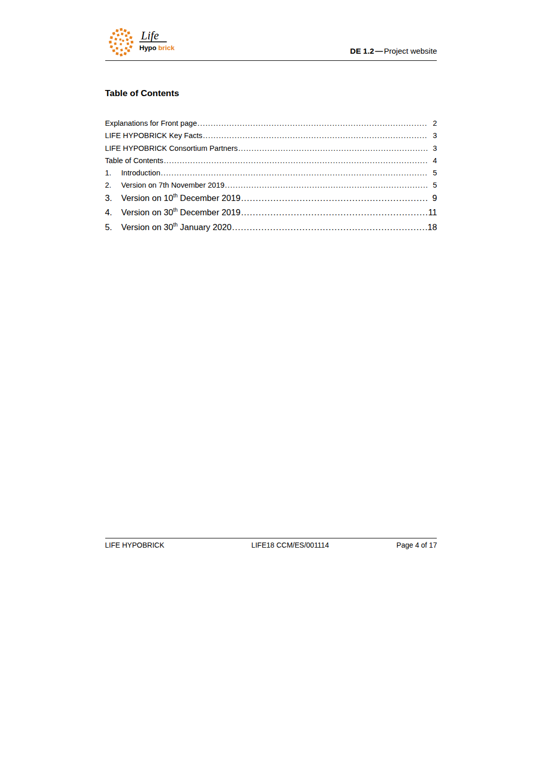Life Hypo brick
DE 1.2—Project website
Table of Contents
Explanations for Front page ................................................................................................................................. 2
LIFE HYPOBRICK Key Facts ................................................................................................................................. 3
LIFE HYPOBRICK Consortium Partners ................................................................................................................................. 3
Table of Contents ................................................................................................................................. 4
1. Introduction ................................................................................................................................. 5
2. Version on 7th November 2019 ................................................................................................................................. 5
3. Version on 10th December 2019 ................................................................................................................................. 9
4. Version on 30th December 2019 ................................................................................................................................. 11
5. Version on 30th January 2020 ................................................................................................................................. 18
LIFE HYPOBRICK
LIFE18 CCM/ES/001114
Page 4 of 17